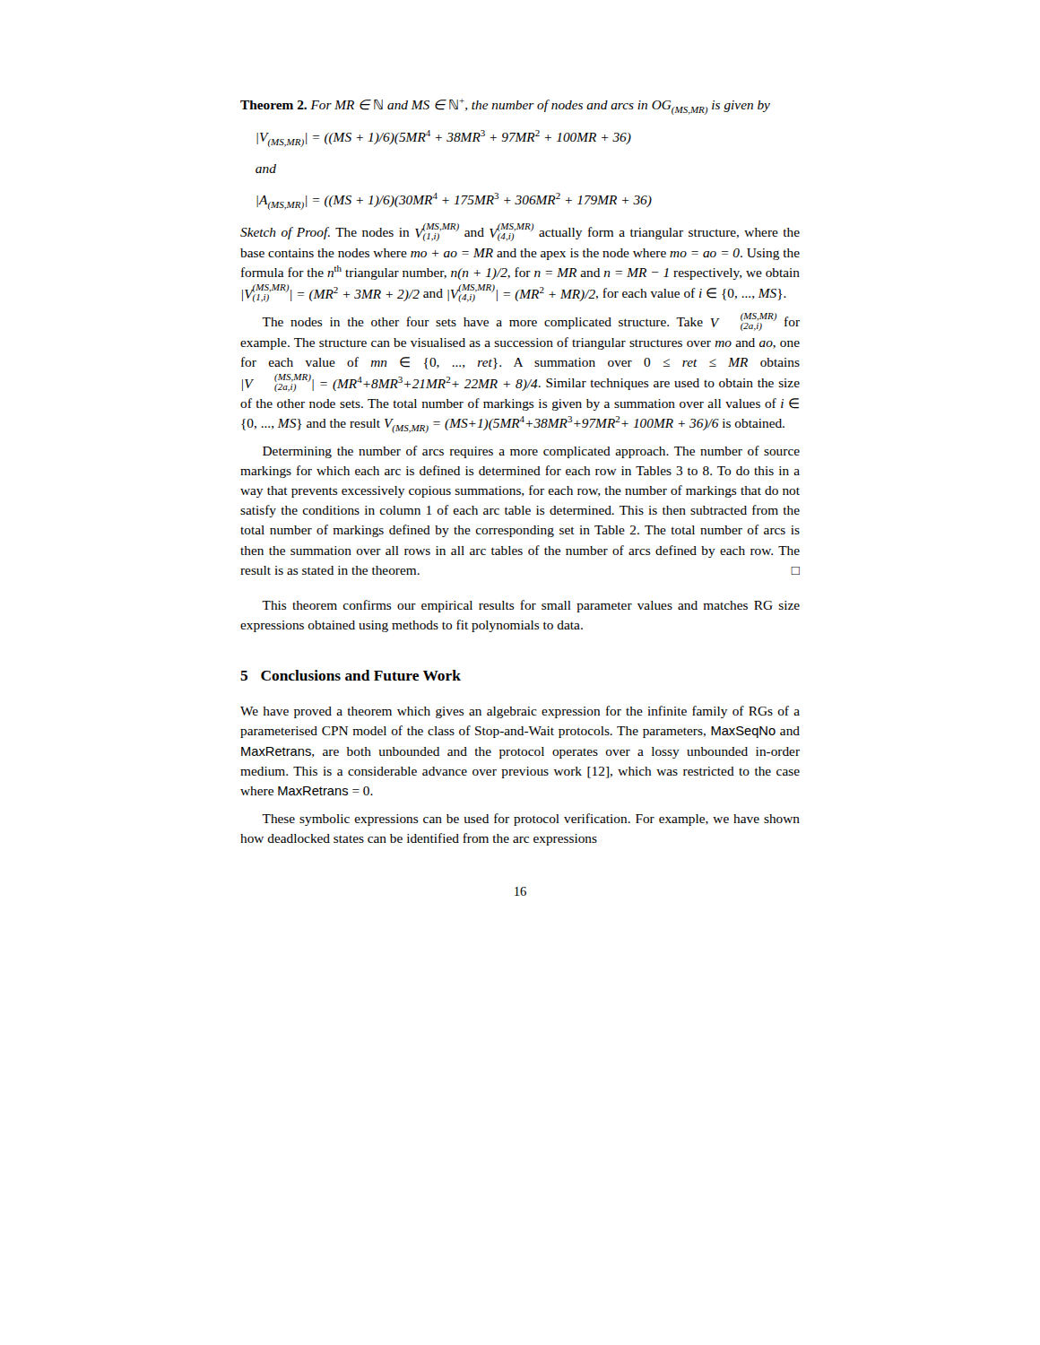Theorem 2. For MR ∈ ℕ and MS ∈ ℕ+, the number of nodes and arcs in OG(MS,MR) is given by
|V(MS,MR)| = ((MS + 1)/6)(5MR4 + 38MR3 + 97MR2 + 100MR + 36)
and
|A(MS,MR)| = ((MS + 1)/6)(30MR4 + 175MR3 + 306MR2 + 179MR + 36)
Sketch of Proof. The nodes in V(MS,MR)(1,i) and V(MS,MR)(4,i) actually form a triangular structure, where the base contains the nodes where mo + ao = MR and the apex is the node where mo = ao = 0. Using the formula for the nth triangular number, n(n + 1)/2, for n = MR and n = MR − 1 respectively, we obtain |V(MS,MR)(1,i)| = (MR2 + 3MR + 2)/2 and |V(MS,MR)(4,i)| = (MR2 + MR)/2, for each value of i ∈ {0, ..., MS}.
The nodes in the other four sets have a more complicated structure. Take V(MS,MR)(2a,i) for example. The structure can be visualised as a succession of triangular structures over mo and ao, one for each value of mn ∈ {0, ..., ret}. A summation over 0 ≤ ret ≤ MR obtains |V(MS,MR)(2a,i)| = (MR4+8MR3+21MR2+ 22MR + 8)/4. Similar techniques are used to obtain the size of the other node sets. The total number of markings is given by a summation over all values of i ∈ {0, ..., MS} and the result V(MS,MR) = (MS+1)(5MR4+38MR3+97MR2+ 100MR + 36)/6 is obtained.
Determining the number of arcs requires a more complicated approach. The number of source markings for which each arc is defined is determined for each row in Tables 3 to 8. To do this in a way that prevents excessively copious summations, for each row, the number of markings that do not satisfy the conditions in column 1 of each arc table is determined. This is then subtracted from the total number of markings defined by the corresponding set in Table 2. The total number of arcs is then the summation over all rows in all arc tables of the number of arcs defined by each row. The result is as stated in the theorem.□
This theorem confirms our empirical results for small parameter values and matches RG size expressions obtained using methods to fit polynomials to data.
5 Conclusions and Future Work
We have proved a theorem which gives an algebraic expression for the infinite family of RGs of a parameterised CPN model of the class of Stop-and-Wait protocols. The parameters, MaxSeqNo and MaxRetrans, are both unbounded and the protocol operates over a lossy unbounded in-order medium. This is a considerable advance over previous work [12], which was restricted to the case where MaxRetrans = 0.
These symbolic expressions can be used for protocol verification. For example, we have shown how deadlocked states can be identified from the arc expressions
16